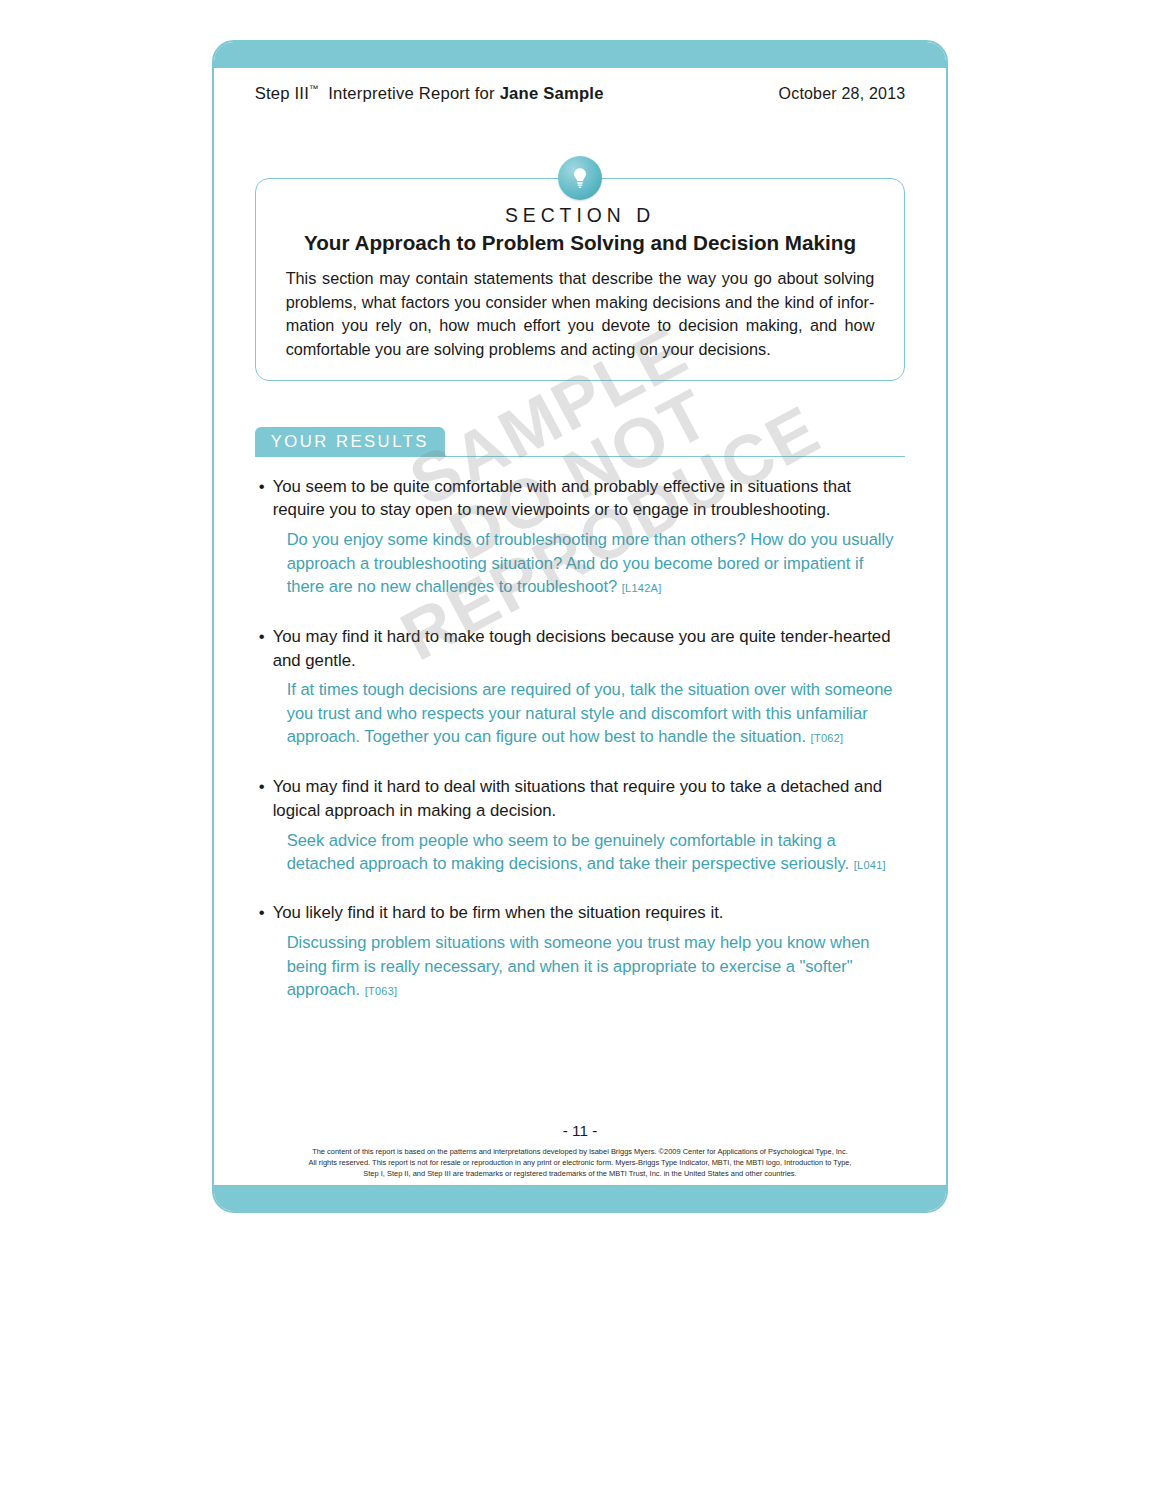Step III™ Interpretive Report for Jane Sample
October 28, 2013
SECTION D
Your Approach to Problem Solving and Decision Making
This section may contain statements that describe the way you go about solving problems, what factors you consider when making decisions and the kind of information you rely on, how much effort you devote to decision making, and how comfortable you are solving problems and acting on your decisions.
YOUR RESULTS
You seem to be quite comfortable with and probably effective in situations that require you to stay open to new viewpoints or to engage in troubleshooting.
Do you enjoy some kinds of troubleshooting more than others? How do you usually approach a troubleshooting situation? And do you become bored or impatient if there are no new challenges to troubleshoot? [L142A]
You may find it hard to make tough decisions because you are quite tender-hearted and gentle.
If at times tough decisions are required of you, talk the situation over with someone you trust and who respects your natural style and discomfort with this unfamiliar approach. Together you can figure out how best to handle the situation. [T062]
You may find it hard to deal with situations that require you to take a detached and logical approach in making a decision.
Seek advice from people who seem to be genuinely comfortable in taking a detached approach to making decisions, and take their perspective seriously. [L041]
You likely find it hard to be firm when the situation requires it.
Discussing problem situations with someone you trust may help you know when being firm is really necessary, and when it is appropriate to exercise a "softer" approach. [T063]
- 11 -
SAMPLE DO NOT REPRODUCE
The content of this report is based on the patterns and interpretations developed by Isabel Briggs Myers. ©2009 Center for Applications of Psychological Type, Inc.
All rights reserved. This report is not for resale or reproduction in any print or electronic form. Myers-Briggs Type Indicator, MBTI, the MBTI logo, Introduction to Type,
Step I, Step II, and Step III are trademarks or registered trademarks of the MBTI Trust, Inc. in the United States and other countries.